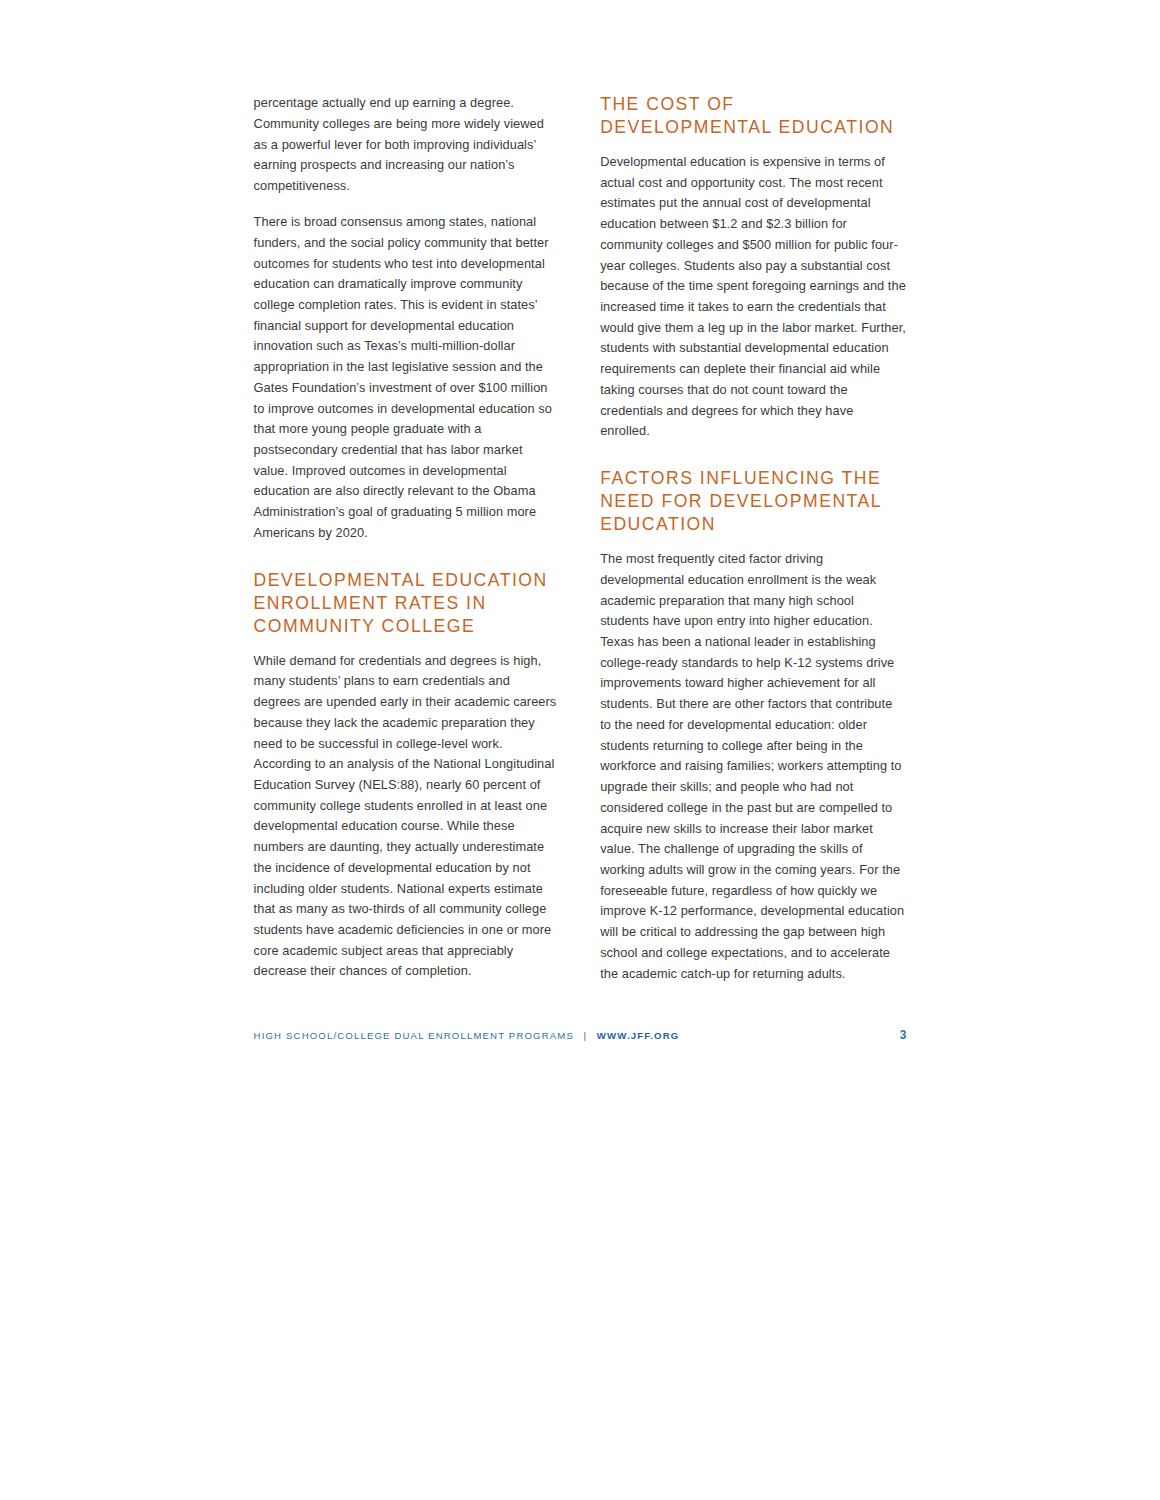Policy
percentage actually end up earning a degree. Community colleges are being more widely viewed as a powerful lever for both improving individuals’ earning prospects and increasing our nation’s competitiveness.
There is broad consensus among states, national funders, and the social policy community that better outcomes for students who test into developmental education can dramatically improve community college completion rates. This is evident in states’ financial support for developmental education innovation such as Texas’s multi-million-dollar appropriation in the last legislative session and the Gates Foundation’s investment of over $100 million to improve outcomes in developmental education so that more young people graduate with a postsecondary credential that has labor market value. Improved outcomes in developmental education are also directly relevant to the Obama Administration’s goal of graduating 5 million more Americans by 2020.
Developmental Education Enrollment Rates in Community College
While demand for credentials and degrees is high, many students’ plans to earn credentials and degrees are upended early in their academic careers because they lack the academic preparation they need to be successful in college-level work. According to an analysis of the National Longitudinal Education Survey (NELS:88), nearly 60 percent of community college students enrolled in at least one developmental education course. While these numbers are daunting, they actually underestimate the incidence of developmental education by not including older students. National experts estimate that as many as two-thirds of all community college students have academic deficiencies in one or more core academic subject areas that appreciably decrease their chances of completion.
The Cost of Developmental Education
Developmental education is expensive in terms of actual cost and opportunity cost. The most recent estimates put the annual cost of developmental education between $1.2 and $2.3 billion for community colleges and $500 million for public four-year colleges. Students also pay a substantial cost because of the time spent foregoing earnings and the increased time it takes to earn the credentials that would give them a leg up in the labor market. Further, students with substantial developmental education requirements can deplete their financial aid while taking courses that do not count toward the credentials and degrees for which they have enrolled.
Factors Influencing the Need for Developmental Education
The most frequently cited factor driving developmental education enrollment is the weak academic preparation that many high school students have upon entry into higher education. Texas has been a national leader in establishing college-ready standards to help K-12 systems drive improvements toward higher achievement for all students. But there are other factors that contribute to the need for developmental education: older students returning to college after being in the workforce and raising families; workers attempting to upgrade their skills; and people who had not considered college in the past but are compelled to acquire new skills to increase their labor market value. The challenge of upgrading the skills of working adults will grow in the coming years. For the foreseeable future, regardless of how quickly we improve K-12 performance, developmental education will be critical to addressing the gap between high school and college expectations, and to accelerate the academic catch-up for returning adults.
High School/College Dual Enrollment Programs | www.jff.org
3